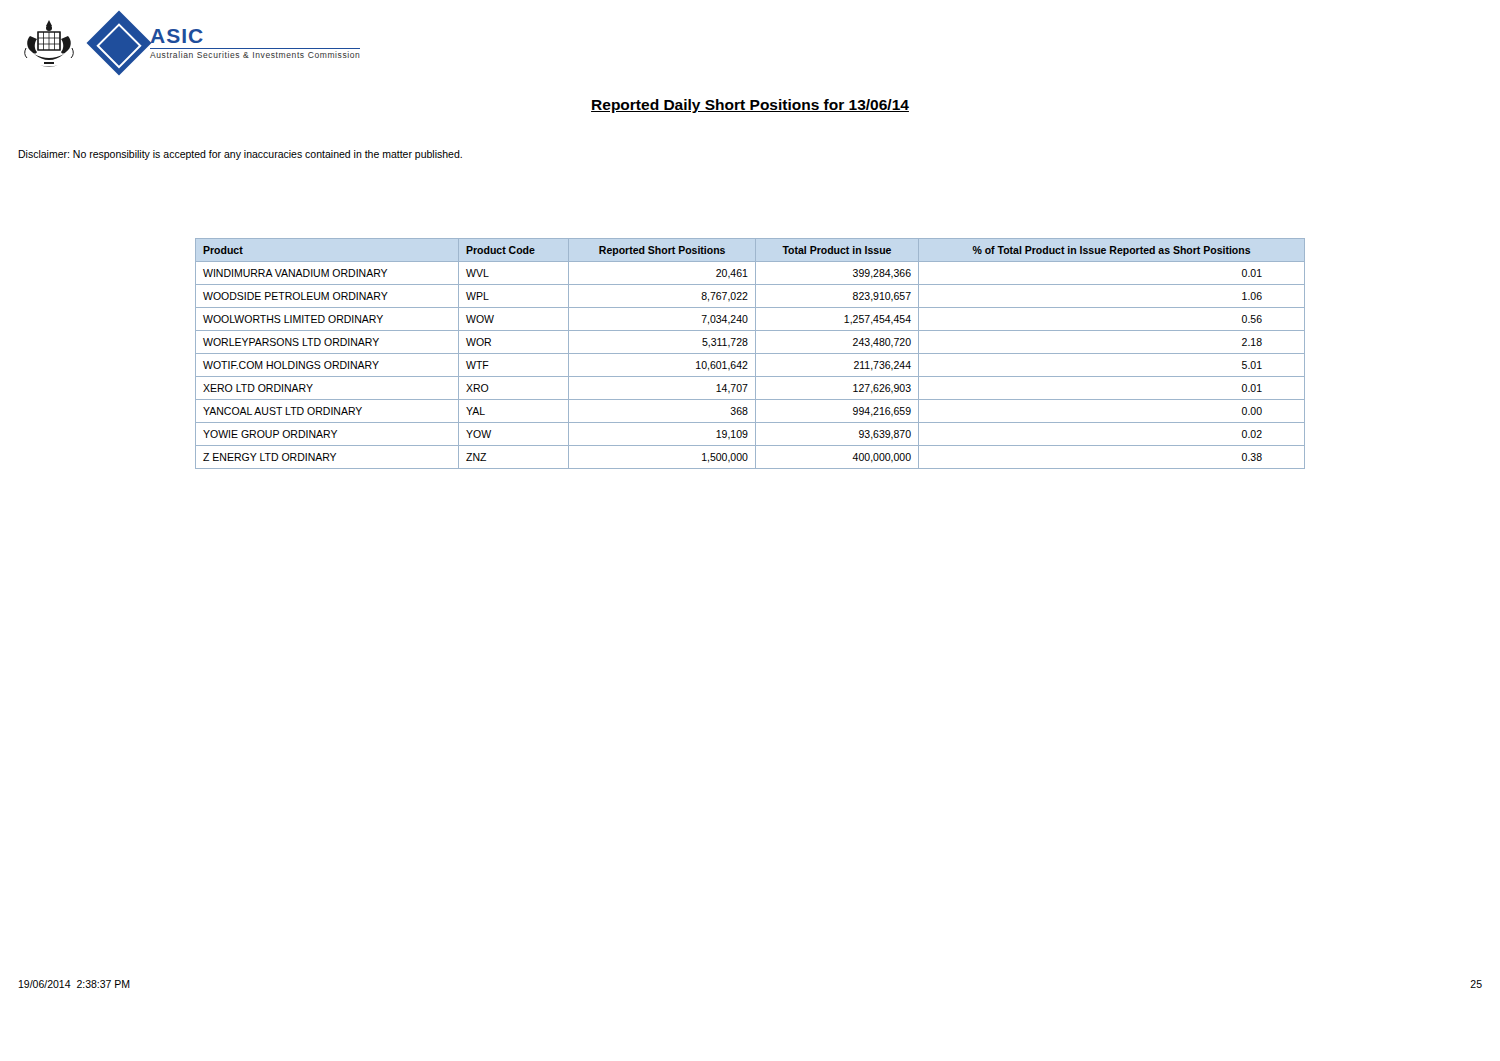ASIC
Australian Securities & Investments Commission
Reported Daily Short Positions for 13/06/14
Disclaimer: No responsibility is accepted for any inaccuracies contained in the matter published.
| Product | Product Code | Reported Short Positions | Total Product in Issue | % of Total Product in Issue Reported as Short Positions |
| --- | --- | --- | --- | --- |
| WINDIMURRA VANADIUM ORDINARY | WVL | 20,461 | 399,284,366 | 0.01 |
| WOODSIDE PETROLEUM ORDINARY | WPL | 8,767,022 | 823,910,657 | 1.06 |
| WOOLWORTHS LIMITED ORDINARY | WOW | 7,034,240 | 1,257,454,454 | 0.56 |
| WORLEYPARSONS LTD ORDINARY | WOR | 5,311,728 | 243,480,720 | 2.18 |
| WOTIF.COM HOLDINGS ORDINARY | WTF | 10,601,642 | 211,736,244 | 5.01 |
| XERO LTD ORDINARY | XRO | 14,707 | 127,626,903 | 0.01 |
| YANCOAL AUST LTD ORDINARY | YAL | 368 | 994,216,659 | 0.00 |
| YOWIE GROUP ORDINARY | YOW | 19,109 | 93,639,870 | 0.02 |
| Z ENERGY LTD ORDINARY | ZNZ | 1,500,000 | 400,000,000 | 0.38 |
19/06/2014 2:38:37 PM 25